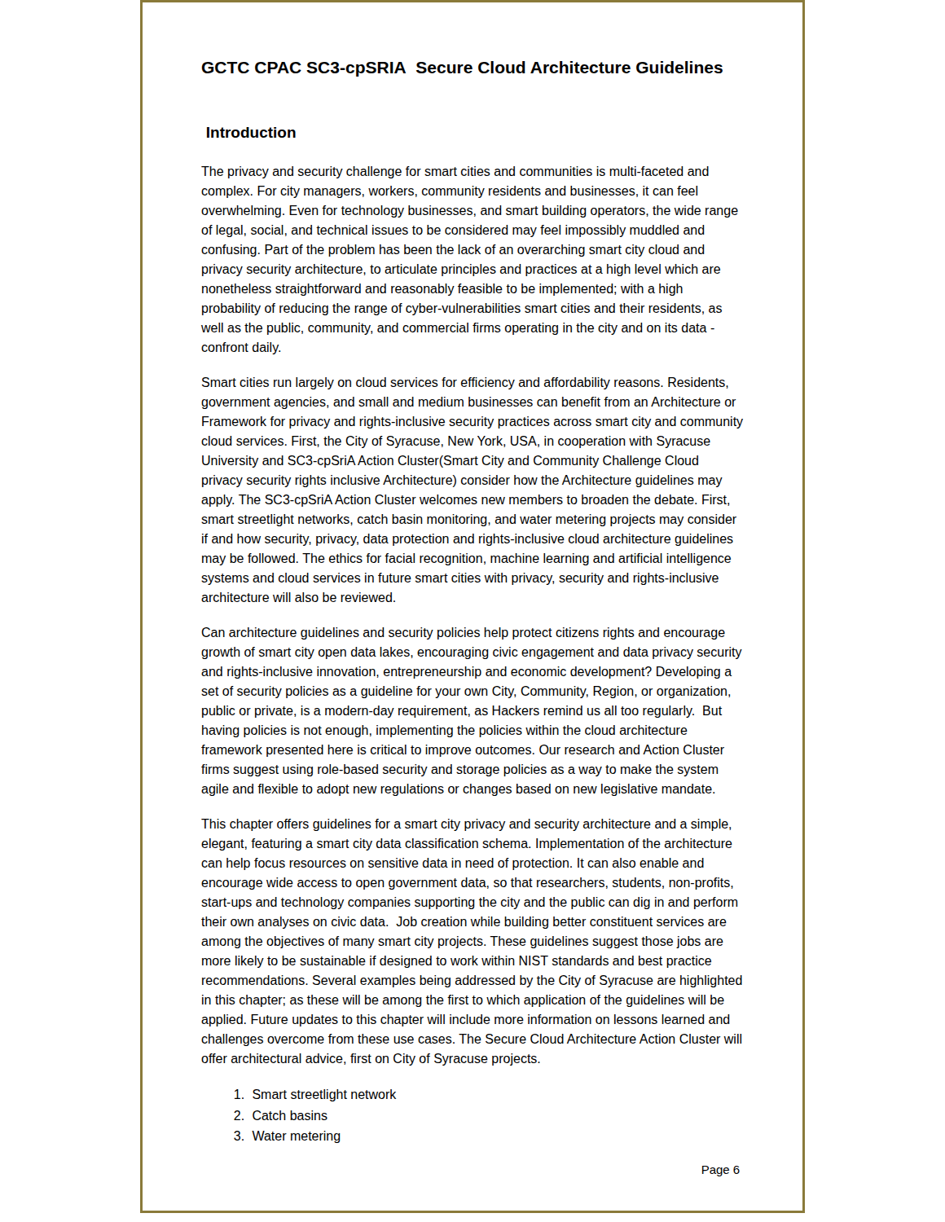GCTC CPAC SC3-cpSRIA Secure Cloud Architecture Guidelines
Introduction
The privacy and security challenge for smart cities and communities is multi-faceted and complex. For city managers, workers, community residents and businesses, it can feel overwhelming. Even for technology businesses, and smart building operators, the wide range of legal, social, and technical issues to be considered may feel impossibly muddled and confusing. Part of the problem has been the lack of an overarching smart city cloud and privacy security architecture, to articulate principles and practices at a high level which are nonetheless straightforward and reasonably feasible to be implemented; with a high probability of reducing the range of cyber-vulnerabilities smart cities and their residents, as well as the public, community, and commercial firms operating in the city and on its data - confront daily.
Smart cities run largely on cloud services for efficiency and affordability reasons. Residents, government agencies, and small and medium businesses can benefit from an Architecture or Framework for privacy and rights-inclusive security practices across smart city and community cloud services. First, the City of Syracuse, New York, USA, in cooperation with Syracuse University and SC3-cpSriA Action Cluster(Smart City and Community Challenge Cloud privacy security rights inclusive Architecture) consider how the Architecture guidelines may apply. The SC3-cpSriA Action Cluster welcomes new members to broaden the debate. First, smart streetlight networks, catch basin monitoring, and water metering projects may consider if and how security, privacy, data protection and rights-inclusive cloud architecture guidelines may be followed. The ethics for facial recognition, machine learning and artificial intelligence systems and cloud services in future smart cities with privacy, security and rights-inclusive architecture will also be reviewed.
Can architecture guidelines and security policies help protect citizens rights and encourage growth of smart city open data lakes, encouraging civic engagement and data privacy security and rights-inclusive innovation, entrepreneurship and economic development? Developing a set of security policies as a guideline for your own City, Community, Region, or organization, public or private, is a modern-day requirement, as Hackers remind us all too regularly. But having policies is not enough, implementing the policies within the cloud architecture framework presented here is critical to improve outcomes. Our research and Action Cluster firms suggest using role-based security and storage policies as a way to make the system agile and flexible to adopt new regulations or changes based on new legislative mandate.
This chapter offers guidelines for a smart city privacy and security architecture and a simple, elegant, featuring a smart city data classification schema. Implementation of the architecture can help focus resources on sensitive data in need of protection. It can also enable and encourage wide access to open government data, so that researchers, students, non-profits, start-ups and technology companies supporting the city and the public can dig in and perform their own analyses on civic data. Job creation while building better constituent services are among the objectives of many smart city projects. These guidelines suggest those jobs are more likely to be sustainable if designed to work within NIST standards and best practice recommendations. Several examples being addressed by the City of Syracuse are highlighted in this chapter; as these will be among the first to which application of the guidelines will be applied. Future updates to this chapter will include more information on lessons learned and challenges overcome from these use cases. The Secure Cloud Architecture Action Cluster will offer architectural advice, first on City of Syracuse projects.
Smart streetlight network
Catch basins
Water metering
Page 6